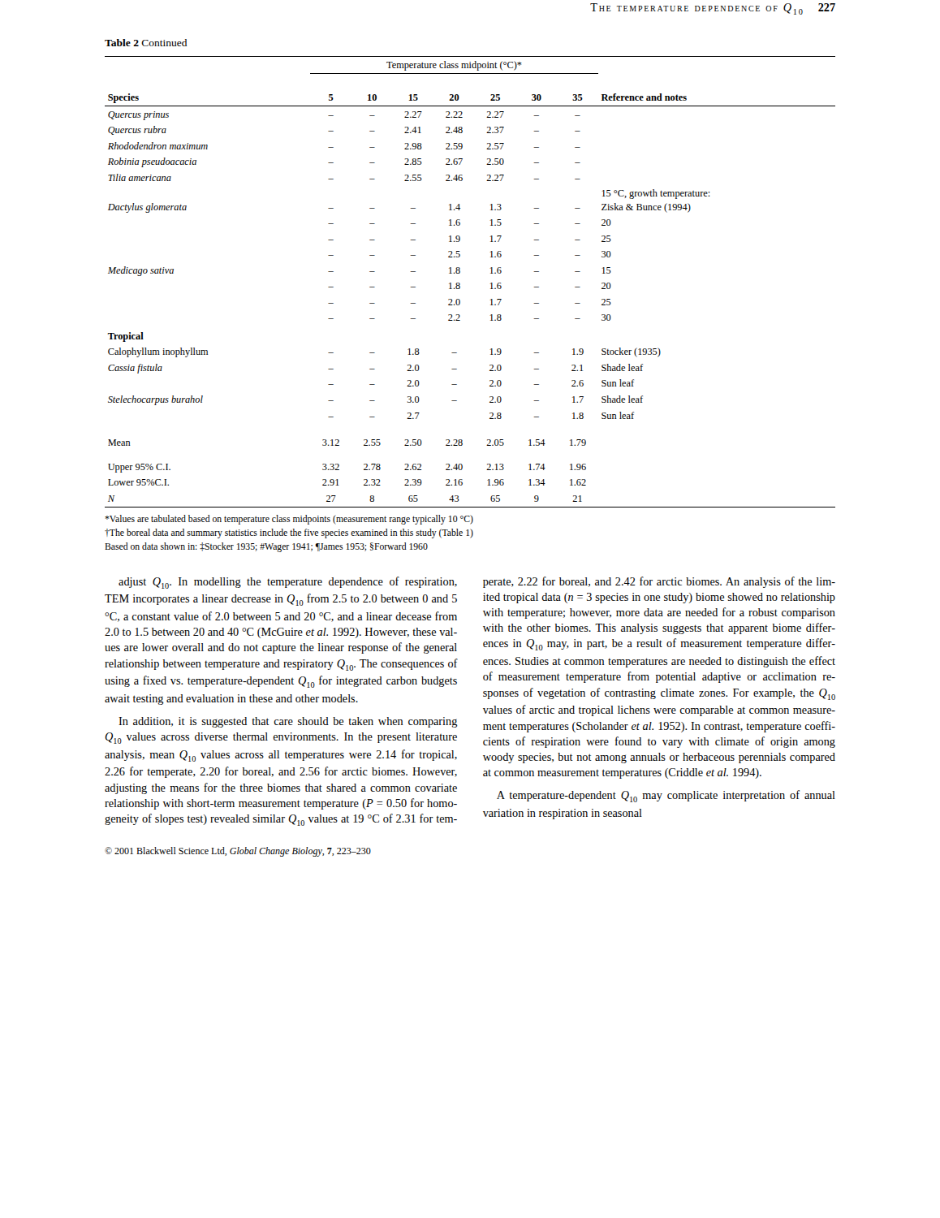The temperature dependence of Q10227
Table 2 Continued
| | Temperature class midpoint (°C)* | |
| --- | --- | --- |
| Species | 5 | 10 | 15 | 20 | 25 | 30 | 35 | Reference and notes |
| Quercus prinus | – | – | 2.27 | 2.22 | 2.27 | – | – | |
| Quercus rubra | – | – | 2.41 | 2.48 | 2.37 | – | – | |
| Rhododendron maximum | – | – | 2.98 | 2.59 | 2.57 | – | – | |
| Robinia pseudoacacia | – | – | 2.85 | 2.67 | 2.50 | – | – | |
| Tilia americana | – | – | 2.55 | 2.46 | 2.27 | – | – | |
| Dactylus glomerata | – | – | – | 1.4 | 1.3 | – | – | 15 °C, growth temperature: Ziska & Bunce (1994) |
| | – | – | – | 1.6 | 1.5 | – | – | 20 |
| | – | – | – | 1.9 | 1.7 | – | – | 25 |
| | – | – | – | 2.5 | 1.6 | – | – | 30 |
| Medicago sativa | – | – | – | 1.8 | 1.6 | – | – | 15 |
| | – | – | – | 1.8 | 1.6 | – | – | 20 |
| | – | – | – | 2.0 | 1.7 | – | – | 25 |
| | – | – | – | 2.2 | 1.8 | – | – | 30 |
| Tropical | | | | | | | | |
| Calophyllum inophyllum | – | – | 1.8 | – | 1.9 | – | 1.9 | Stocker (1935) |
| Cassia fistula | – | – | 2.0 | – | 2.0 | – | 2.1 | Shade leaf |
| | – | – | 2.0 | – | 2.0 | – | 2.6 | Sun leaf |
| Stelechocarpus burahol | – | – | 3.0 | – | 2.0 | – | 1.7 | Shade leaf |
| | – | – | 2.7 | | 2.8 | – | 1.8 | Sun leaf |
| Mean | 3.12 | 2.55 | 2.50 | 2.28 | 2.05 | 1.54 | 1.79 | |
| Upper 95% C.I. | 3.32 | 2.78 | 2.62 | 2.40 | 2.13 | 1.74 | 1.96 | |
| Lower 95%C.I. | 2.91 | 2.32 | 2.39 | 2.16 | 1.96 | 1.34 | 1.62 | |
| N | 27 | 8 | 65 | 43 | 65 | 9 | 21 | |
*Values are tabulated based on temperature class midpoints (measurement range typically 10 °C)
†The boreal data and summary statistics include the five species examined in this study (Table 1)
Based on data shown in: ‡Stocker 1935; #Wager 1941; ¶James 1953; §Forward 1960
adjust Q10. In modelling the temperature dependence of respiration, TEM incorporates a linear decrease in Q10 from 2.5 to 2.0 between 0 and 5 °C, a constant value of 2.0 between 5 and 20 °C, and a linear decease from 2.0 to 1.5 between 20 and 40 °C (McGuire et al. 1992). However, these values are lower overall and do not capture the linear response of the general relationship between temperature and respiratory Q10. The consequences of using a fixed vs. temperature-dependent Q10 for integrated carbon budgets await testing and evaluation in these and other models.
In addition, it is suggested that care should be taken when comparing Q10 values across diverse thermal environments. In the present literature analysis, mean Q10 values across all temperatures were 2.14 for tropical, 2.26 for temperate, 2.20 for boreal, and 2.56 for arctic biomes. However, adjusting the means for the three biomes that shared a common covariate relationship with short-term measurement temperature (P = 0.50 for homogeneity of slopes test) revealed similar Q10 values at 19 °C of 2.31 for temperate, 2.22 for boreal, and 2.42 for arctic biomes. An analysis of the limited tropical data (n = 3 species in one study) biome showed no relationship with temperature; however, more data are needed for a robust comparison with the other biomes. This analysis suggests that apparent biome differences in Q10 may, in part, be a result of measurement temperature differences. Studies at common temperatures are needed to distinguish the effect of measurement temperature from potential adaptive or acclimation responses of vegetation of contrasting climate zones. For example, the Q10 values of arctic and tropical lichens were comparable at common measurement temperatures (Scholander et al. 1952). In contrast, temperature coefficients of respiration were found to vary with climate of origin among woody species, but not among annuals or herbaceous perennials compared at common measurement temperatures (Criddle et al. 1994).
A temperature-dependent Q10 may complicate interpretation of annual variation in respiration in seasonal
© 2001 Blackwell Science Ltd, Global Change Biology, 7, 223–230